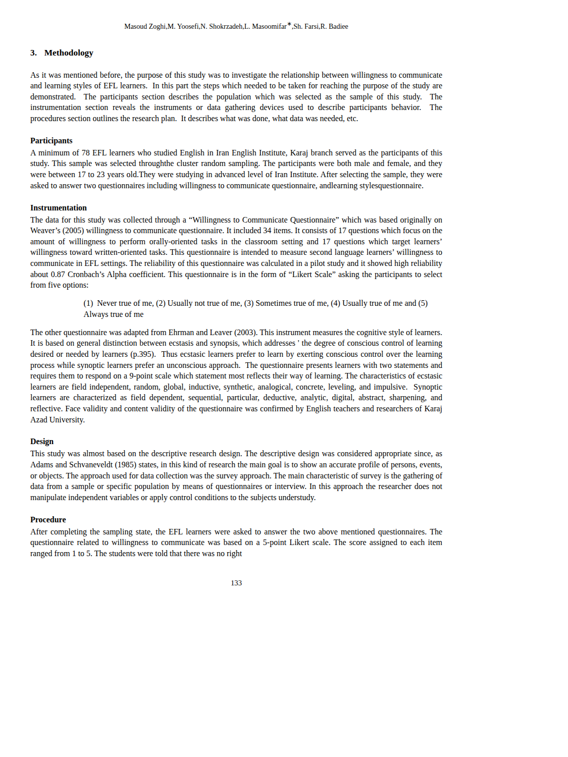Masoud Zoghi,M. Yoosefi,N. Shokrzadeh,L. Masoomifar∗,Sh. Farsi,R. Badiee
3. Methodology
As it was mentioned before, the purpose of this study was to investigate the relationship between willingness to communicate and learning styles of EFL learners. In this part the steps which needed to be taken for reaching the purpose of the study are demonstrated. The participants section describes the population which was selected as the sample of this study. The instrumentation section reveals the instruments or data gathering devices used to describe participants behavior. The procedures section outlines the research plan. It describes what was done, what data was needed, etc.
Participants
A minimum of 78 EFL learners who studied English in Iran English Institute, Karaj branch served as the participants of this study. This sample was selected throughthe cluster random sampling. The participants were both male and female, and they were between 17 to 23 years old.They were studying in advanced level of Iran Institute. After selecting the sample, they were asked to answer two questionnaires including willingness to communicate questionnaire, andlearning stylesquestionnaire.
Instrumentation
The data for this study was collected through a “Willingness to Communicate Questionnaire” which was based originally on Weaver’s (2005) willingness to communicate questionnaire. It included 34 items. It consists of 17 questions which focus on the amount of willingness to perform orally-oriented tasks in the classroom setting and 17 questions which target learners’ willingness toward written-oriented tasks. This questionnaire is intended to measure second language learners’ willingness to communicate in EFL settings. The reliability of this questionnaire was calculated in a pilot study and it showed high reliability about 0.87 Cronbach’s Alpha coefficient. This questionnaire is in the form of “Likert Scale” asking the participants to select from five options:
(1) Never true of me, (2) Usually not true of me, (3) Sometimes true of me, (4) Usually true of me and (5) Always true of me
The other questionnaire was adapted from Ehrman and Leaver (2003). This instrument measures the cognitive style of learners. It is based on general distinction between ecstasis and synopsis, which addresses ' the degree of conscious control of learning desired or needed by learners (p.395). Thus ecstasic learners prefer to learn by exerting conscious control over the learning process while synoptic learners prefer an unconscious approach. The questionnaire presents learners with two statements and requires them to respond on a 9-point scale which statement most reflects their way of learning. The characteristics of ecstasic learners are field independent, random, global, inductive, synthetic, analogical, concrete, leveling, and impulsive. Synoptic learners are characterized as field dependent, sequential, particular, deductive, analytic, digital, abstract, sharpening, and reflective. Face validity and content validity of the questionnaire was confirmed by English teachers and researchers of Karaj Azad University.
Design
This study was almost based on the descriptive research design. The descriptive design was considered appropriate since, as Adams and Schvaneveldt (1985) states, in this kind of research the main goal is to show an accurate profile of persons, events, or objects. The approach used for data collection was the survey approach. The main characteristic of survey is the gathering of data from a sample or specific population by means of questionnaires or interview. In this approach the researcher does not manipulate independent variables or apply control conditions to the subjects understudy.
Procedure
After completing the sampling state, the EFL learners were asked to answer the two above mentioned questionnaires. The questionnaire related to willingness to communicate was based on a 5-point Likert scale. The score assigned to each item ranged from 1 to 5. The students were told that there was no right
133